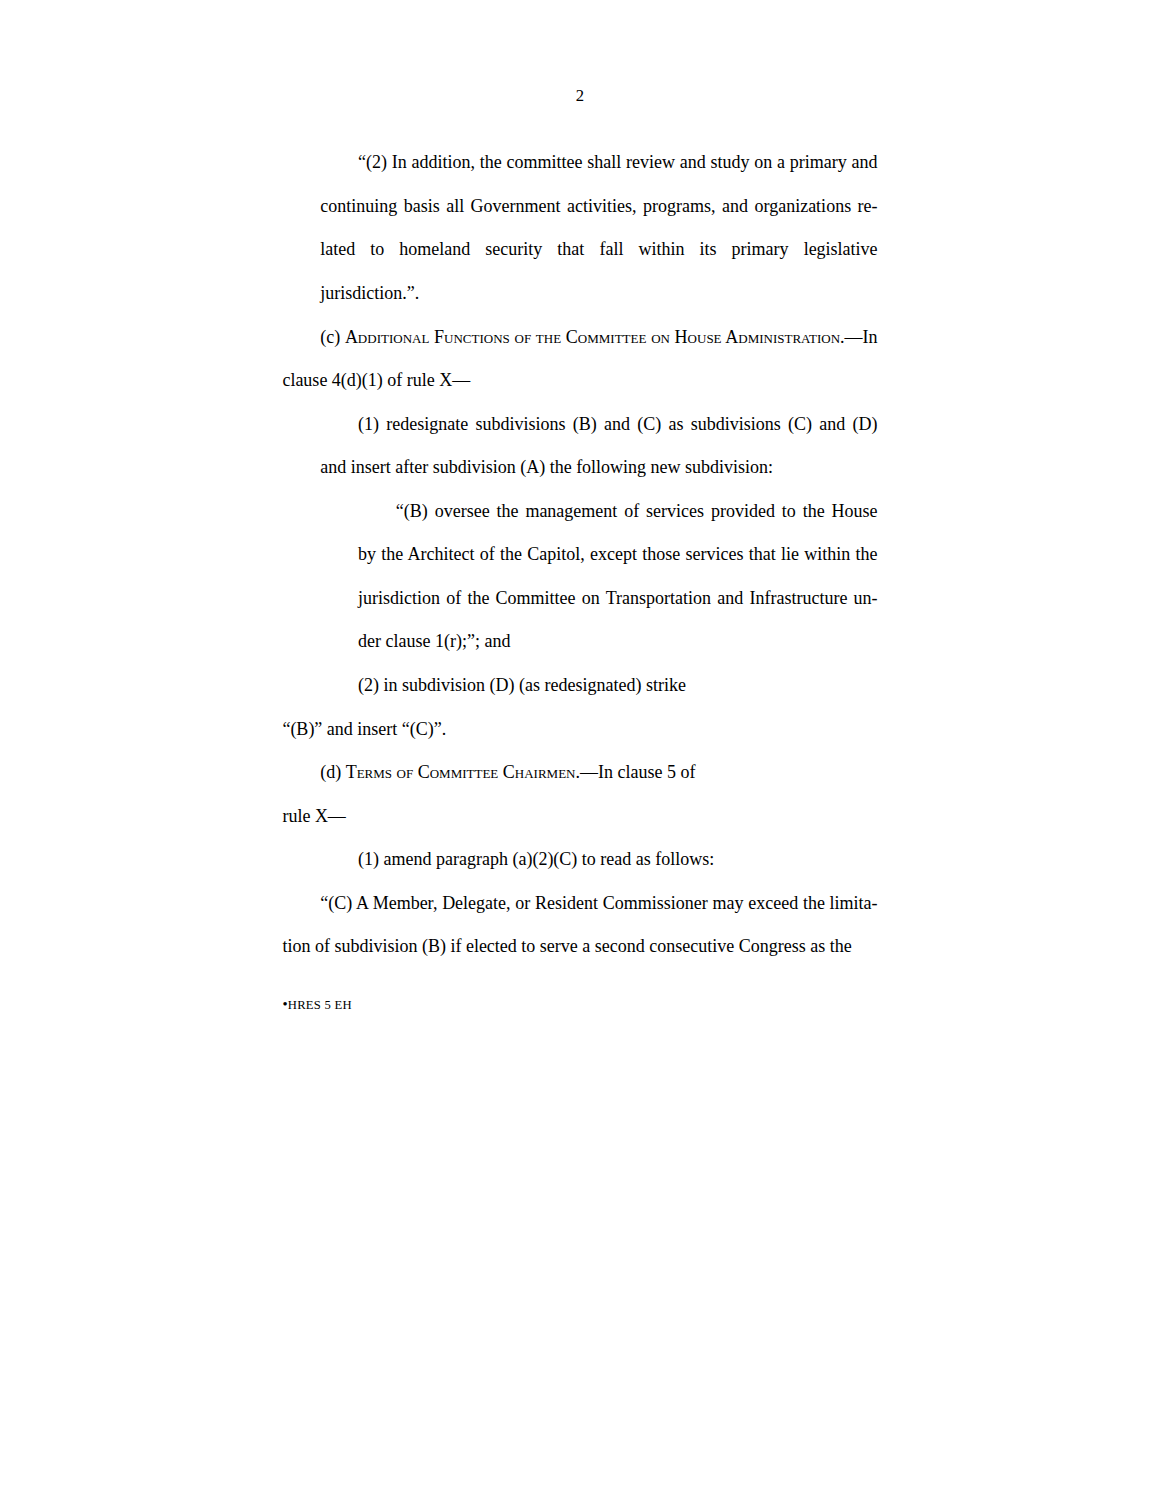2
“(2) In addition, the committee shall review and study on a primary and continuing basis all Government activities, programs, and organizations related to homeland security that fall within its primary legislative jurisdiction.”.
(c) Additional Functions of the Committee on House Administration.—In clause 4(d)(1) of rule X—
(1) redesignate subdivisions (B) and (C) as subdivisions (C) and (D) and insert after subdivision (A) the following new subdivision:
“(B) oversee the management of services provided to the House by the Architect of the Capitol, except those services that lie within the jurisdiction of the Committee on Transportation and Infrastructure under clause 1(r);”; and
(2) in subdivision (D) (as redesignated) strike
“(B)” and insert “(C)”.
(d) Terms of Committee Chairmen.—In clause 5 of
rule X—
(1) amend paragraph (a)(2)(C) to read as follows:
“(C) A Member, Delegate, or Resident Commissioner may exceed the limitation of subdivision (B) if elected to serve a second consecutive Congress as the
•HRES 5 EH